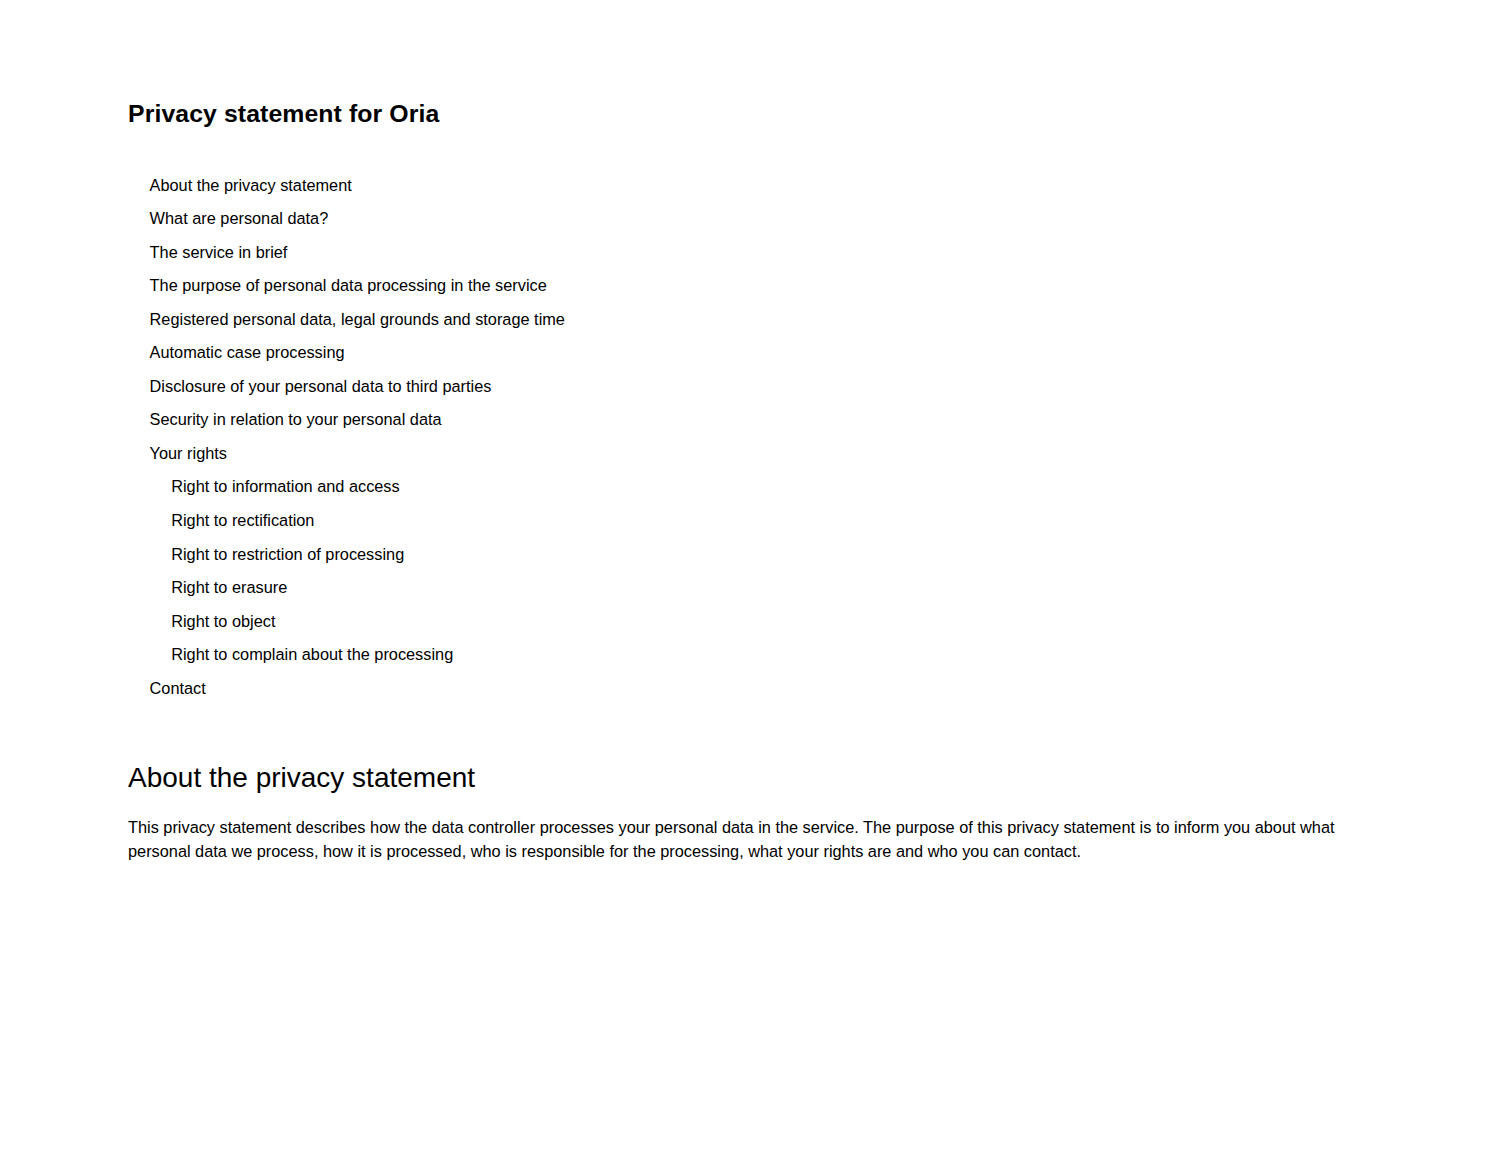Privacy statement for Oria
About the privacy statement
What are personal data?
The service in brief
The purpose of personal data processing in the service
Registered personal data, legal grounds and storage time
Automatic case processing
Disclosure of your personal data to third parties
Security in relation to your personal data
Your rights
Right to information and access
Right to rectification
Right to restriction of processing
Right to erasure
Right to object
Right to complain about the processing
Contact
About the privacy statement
This privacy statement describes how the data controller processes your personal data in the service. The purpose of this privacy statement is to inform you about what personal data we process, how it is processed, who is responsible for the processing, what your rights are and who you can contact.